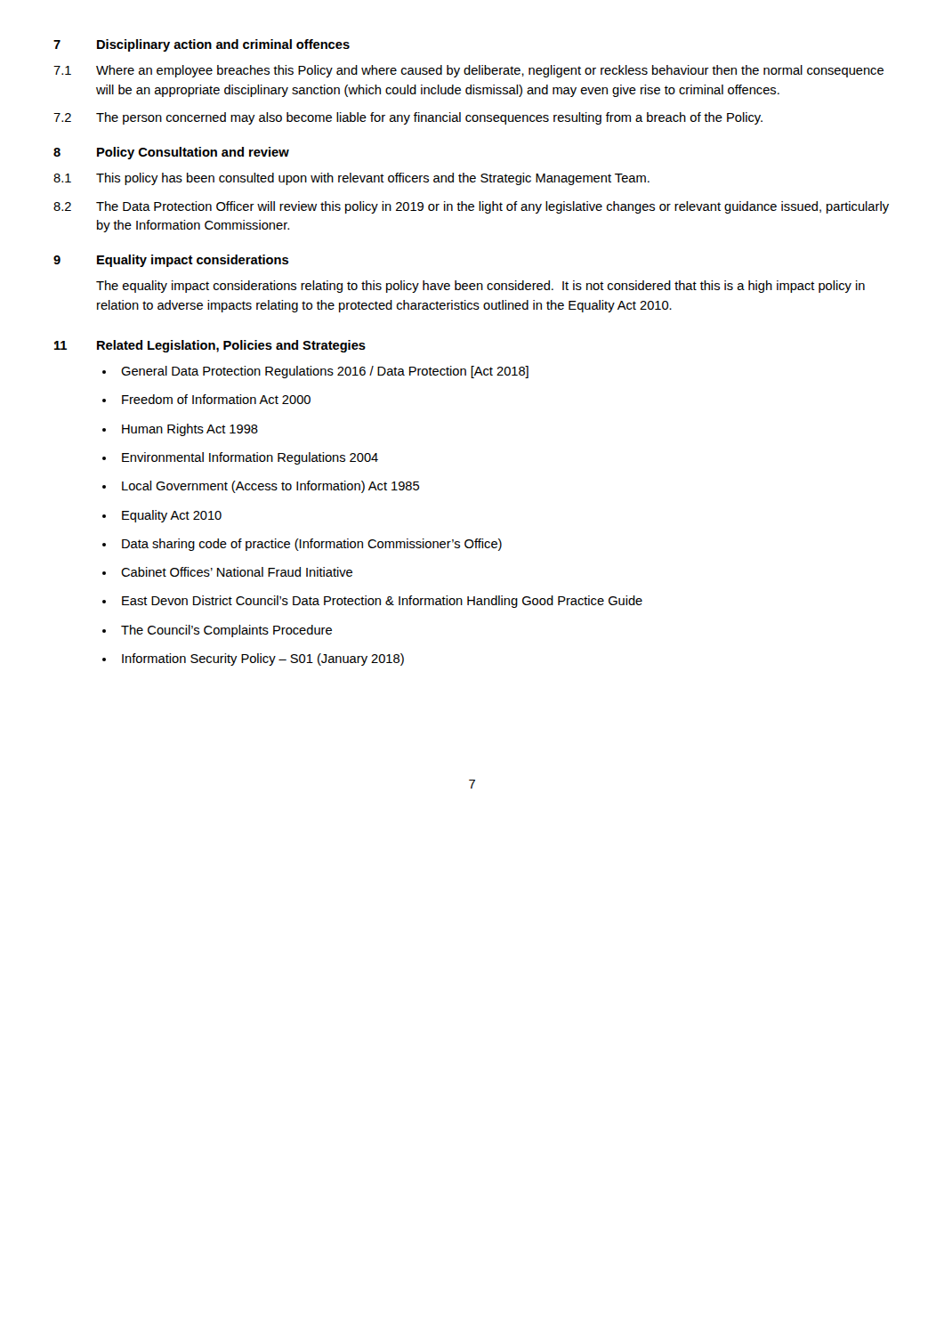7 Disciplinary action and criminal offences
7.1 Where an employee breaches this Policy and where caused by deliberate, negligent or reckless behaviour then the normal consequence will be an appropriate disciplinary sanction (which could include dismissal) and may even give rise to criminal offences.
7.2 The person concerned may also become liable for any financial consequences resulting from a breach of the Policy.
8 Policy Consultation and review
8.1 This policy has been consulted upon with relevant officers and the Strategic Management Team.
8.2 The Data Protection Officer will review this policy in 2019 or in the light of any legislative changes or relevant guidance issued, particularly by the Information Commissioner.
9 Equality impact considerations
The equality impact considerations relating to this policy have been considered. It is not considered that this is a high impact policy in relation to adverse impacts relating to the protected characteristics outlined in the Equality Act 2010.
.
11 Related Legislation, Policies and Strategies
General Data Protection Regulations 2016 / Data Protection [Act 2018]
Freedom of Information Act 2000
Human Rights Act 1998
Environmental Information Regulations 2004
Local Government (Access to Information) Act 1985
Equality Act 2010
Data sharing code of practice (Information Commissioner’s Office)
Cabinet Offices’ National Fraud Initiative
East Devon District Council’s Data Protection & Information Handling Good Practice Guide
The Council’s Complaints Procedure
Information Security Policy – S01 (January 2018)
7